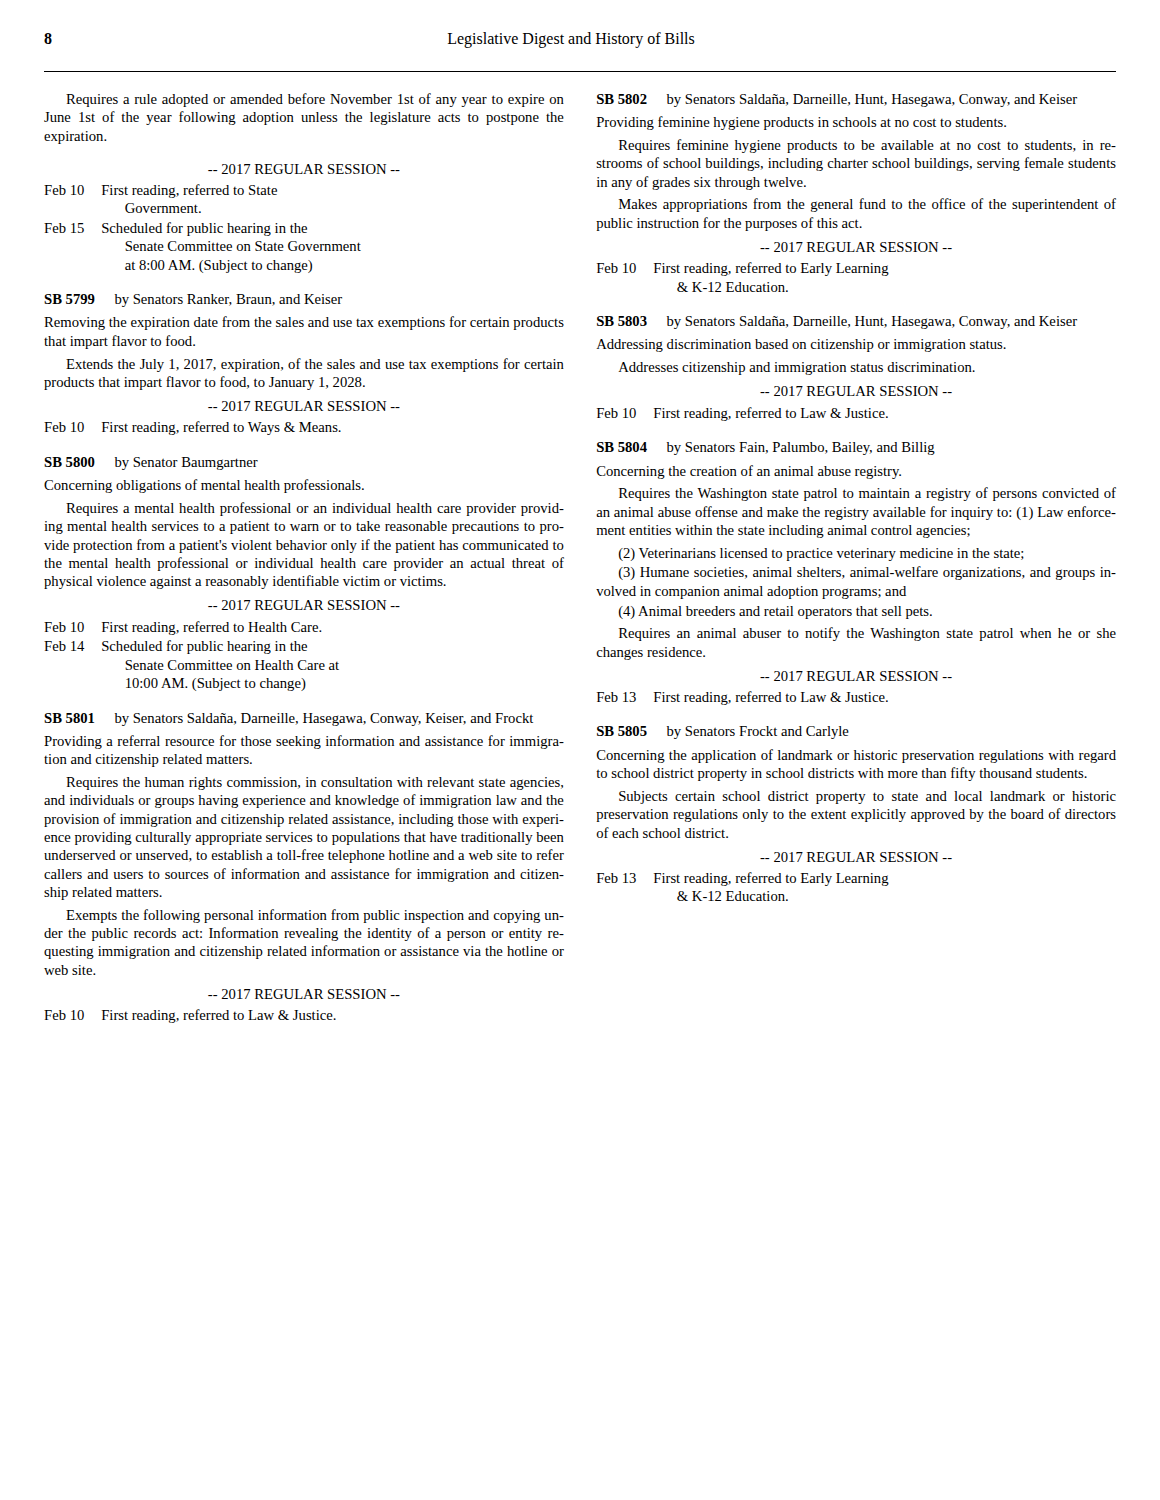8 Legislative Digest and History of Bills
Requires a rule adopted or amended before November 1st of any year to expire on June 1st of the year following adoption unless the legislature acts to postpone the expiration.
-- 2017 REGULAR SESSION --
Feb 10 First reading, referred to State Government.
Feb 15 Scheduled for public hearing in the Senate Committee on State Government at 8:00 AM. (Subject to change)
SB 5799 by Senators Ranker, Braun, and Keiser
Removing the expiration date from the sales and use tax exemptions for certain products that impart flavor to food.
Extends the July 1, 2017, expiration, of the sales and use tax exemptions for certain products that impart flavor to food, to January 1, 2028.
-- 2017 REGULAR SESSION --
Feb 10 First reading, referred to Ways & Means.
SB 5800 by Senator Baumgartner
Concerning obligations of mental health professionals.
Requires a mental health professional or an individual health care provider providing mental health services to a patient to warn or to take reasonable precautions to provide protection from a patient's violent behavior only if the patient has communicated to the mental health professional or individual health care provider an actual threat of physical violence against a reasonably identifiable victim or victims.
-- 2017 REGULAR SESSION --
Feb 10 First reading, referred to Health Care.
Feb 14 Scheduled for public hearing in the Senate Committee on Health Care at 10:00 AM. (Subject to change)
SB 5801 by Senators Saldaña, Darneille, Hasegawa, Conway, Keiser, and Frockt
Providing a referral resource for those seeking information and assistance for immigration and citizenship related matters.
Requires the human rights commission, in consultation with relevant state agencies, and individuals or groups having experience and knowledge of immigration law and the provision of immigration and citizenship related assistance, including those with experience providing culturally appropriate services to populations that have traditionally been underserved or unserved, to establish a toll-free telephone hotline and a web site to refer callers and users to sources of information and assistance for immigration and citizenship related matters.
Exempts the following personal information from public inspection and copying under the public records act: Information revealing the identity of a person or entity requesting immigration and citizenship related information or assistance via the hotline or web site.
-- 2017 REGULAR SESSION --
Feb 10 First reading, referred to Law & Justice.
SB 5802 by Senators Saldaña, Darneille, Hunt, Hasegawa, Conway, and Keiser
Providing feminine hygiene products in schools at no cost to students.
Requires feminine hygiene products to be available at no cost to students, in restrooms of school buildings, including charter school buildings, serving female students in any of grades six through twelve.
Makes appropriations from the general fund to the office of the superintendent of public instruction for the purposes of this act.
-- 2017 REGULAR SESSION --
Feb 10 First reading, referred to Early Learning & K-12 Education.
SB 5803 by Senators Saldaña, Darneille, Hunt, Hasegawa, Conway, and Keiser
Addressing discrimination based on citizenship or immigration status.
Addresses citizenship and immigration status discrimination.
-- 2017 REGULAR SESSION --
Feb 10 First reading, referred to Law & Justice.
SB 5804 by Senators Fain, Palumbo, Bailey, and Billig
Concerning the creation of an animal abuse registry.
Requires the Washington state patrol to maintain a registry of persons convicted of an animal abuse offense and make the registry available for inquiry to: (1) Law enforcement entities within the state including animal control agencies;
(2) Veterinarians licensed to practice veterinary medicine in the state;
(3) Humane societies, animal shelters, animal-welfare organizations, and groups involved in companion animal adoption programs; and
(4) Animal breeders and retail operators that sell pets.
Requires an animal abuser to notify the Washington state patrol when he or she changes residence.
-- 2017 REGULAR SESSION --
Feb 13 First reading, referred to Law & Justice.
SB 5805 by Senators Frockt and Carlyle
Concerning the application of landmark or historic preservation regulations with regard to school district property in school districts with more than fifty thousand students.
Subjects certain school district property to state and local landmark or historic preservation regulations only to the extent explicitly approved by the board of directors of each school district.
-- 2017 REGULAR SESSION --
Feb 13 First reading, referred to Early Learning & K-12 Education.